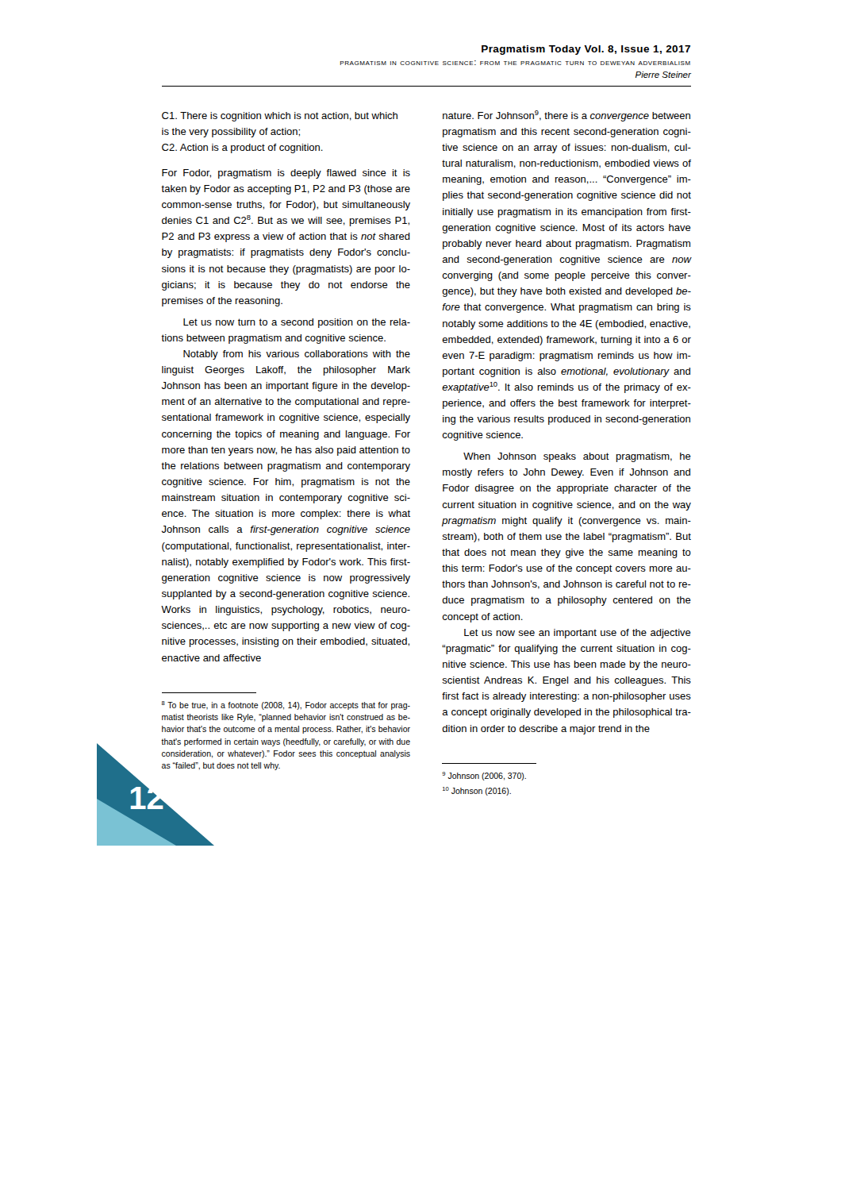Pragmatism Today Vol. 8, Issue 1, 2017
Pragmatism in cognitive science: from the pragmatic turn to Deweyan adverbialism
Pierre Steiner
C1. There is cognition which is not action, but which
is the very possibility of action;
C2. Action is a product of cognition.
For Fodor, pragmatism is deeply flawed since it is taken by Fodor as accepting P1, P2 and P3 (those are common-sense truths, for Fodor), but simultaneously denies C1 and C28. But as we will see, premises P1, P2 and P3 express a view of action that is not shared by pragmatists: if pragmatists deny Fodor's conclusions it is not because they (pragmatists) are poor logicians; it is because they do not endorse the premises of the reasoning.
Let us now turn to a second position on the relations between pragmatism and cognitive science.
Notably from his various collaborations with the linguist Georges Lakoff, the philosopher Mark Johnson has been an important figure in the development of an alternative to the computational and representational framework in cognitive science, especially concerning the topics of meaning and language. For more than ten years now, he has also paid attention to the relations between pragmatism and contemporary cognitive science. For him, pragmatism is not the mainstream situation in contemporary cognitive science. The situation is more complex: there is what Johnson calls a first-generation cognitive science (computational, functionalist, representationalist, internalist), notably exemplified by Fodor's work. This first-generation cognitive science is now progressively supplanted by a second-generation cognitive science. Works in linguistics, psychology, robotics, neurosciences,.. etc are now supporting a new view of cognitive processes, insisting on their embodied, situated, enactive and affective
8 To be true, in a footnote (2008, 14), Fodor accepts that for pragmatist theorists like Ryle, “planned behavior isn't construed as behavior that's the outcome of a mental process. Rather, it's behavior that's performed in certain ways (heedfully, or carefully, or with due consideration, or whatever).” Fodor sees this conceptual analysis as “failed”, but does not tell why.
nature. For Johnson9, there is a convergence between pragmatism and this recent second-generation cognitive science on an array of issues: non-dualism, cultural naturalism, non-reductionism, embodied views of meaning, emotion and reason,... “Convergence” implies that second-generation cognitive science did not initially use pragmatism in its emancipation from first-generation cognitive science. Most of its actors have probably never heard about pragmatism. Pragmatism and second-generation cognitive science are now converging (and some people perceive this convergence), but they have both existed and developed before that convergence. What pragmatism can bring is notably some additions to the 4E (embodied, enactive, embedded, extended) framework, turning it into a 6 or even 7-E paradigm: pragmatism reminds us how important cognition is also emotional, evolutionary and exaptative10. It also reminds us of the primacy of experience, and offers the best framework for interpreting the various results produced in second-generation cognitive science.
When Johnson speaks about pragmatism, he mostly refers to John Dewey. Even if Johnson and Fodor disagree on the appropriate character of the current situation in cognitive science, and on the way pragmatism might qualify it (convergence vs. mainstream), both of them use the label “pragmatism”. But that does not mean they give the same meaning to this term: Fodor's use of the concept covers more authors than Johnson's, and Johnson is careful not to reduce pragmatism to a philosophy centered on the concept of action.
Let us now see an important use of the adjective “pragmatic” for qualifying the current situation in cognitive science. This use has been made by the neuroscientist Andreas K. Engel and his colleagues. This first fact is already interesting: a non-philosopher uses a concept originally developed in the philosophical tradition in order to describe a major trend in the
9 Johnson (2006, 370).
10 Johnson (2016).
12